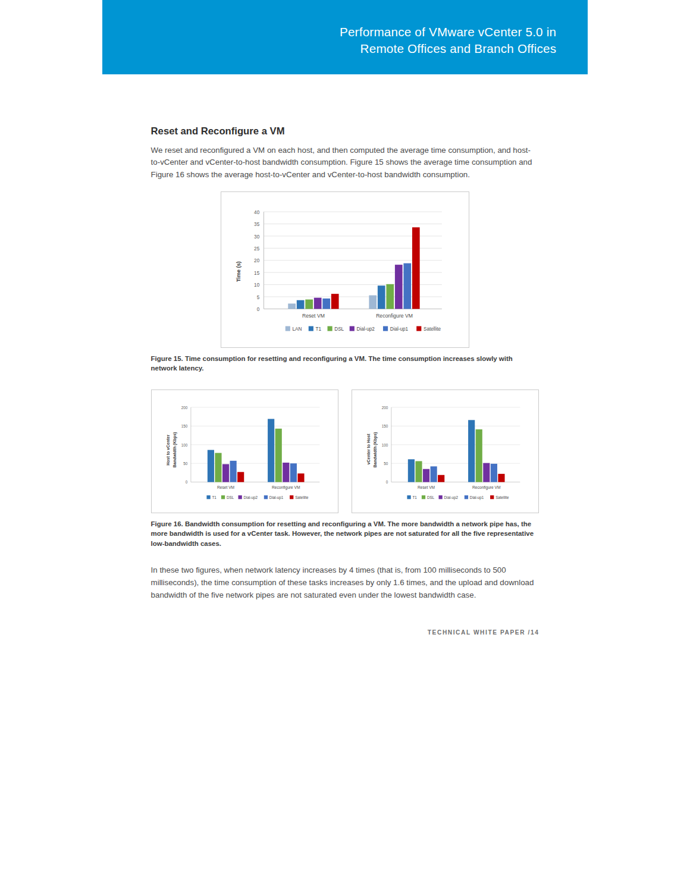Performance of VMware vCenter 5.0 in
Remote Offices and Branch Offices
Reset and Reconfigure a VM
We reset and reconfigured a VM on each host, and then computed the average time consumption, and host-to-vCenter and vCenter-to-host bandwidth consumption. Figure 15 shows the average time consumption and Figure 16 shows the average host-to-vCenter and vCenter-to-host bandwidth consumption.
Time (s) 40 35 30 25 20 15 10 5 0 Reset VM Reconfigure VM LAN T1 DSL Dial-up2 Dial-up1 Satellite
Figure 15. Time consumption for resetting and reconfiguring a VM. The time consumption increases slowly with network latency.
Host to vCenter Bandwidth (Kbps) 200 150 100 50 0 Reset VM Reconfigure VM T1 DSL Dial-up2 Dial-up1 Satellite
vCenter to Host Bandwidth (Kbps) 200 150 100 50 0 Reset VM Reconfigure VM T1 DSL Dial-up2 Dial-up1 Satellite
Figure 16. Bandwidth consumption for resetting and reconfiguring a VM. The more bandwidth a network pipe has, the more bandwidth is used for a vCenter task. However, the network pipes are not saturated for all the five representative low-bandwidth cases.
In these two figures, when network latency increases by 4 times (that is, from 100 milliseconds to 500 milliseconds), the time consumption of these tasks increases by only 1.6 times, and the upload and download bandwidth of the five network pipes are not saturated even under the lowest bandwidth case.
TECHNICAL WHITE PAPER /14